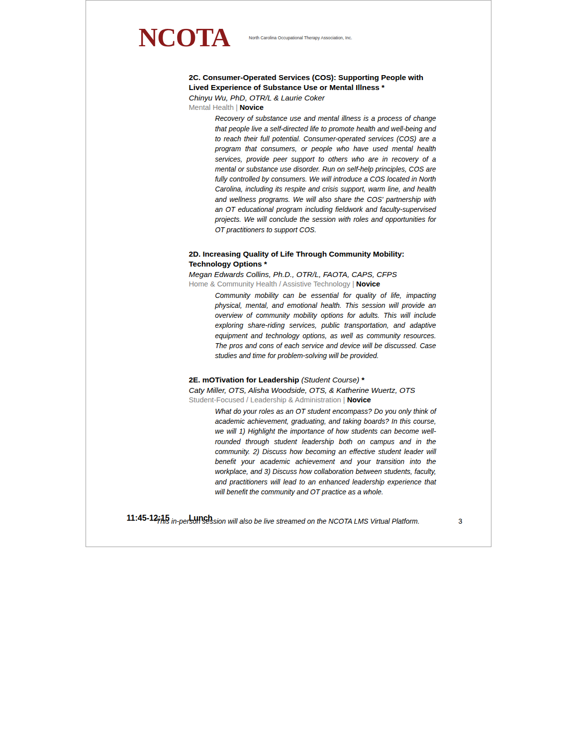NCOTA North Carolina Occupational Therapy Association, Inc.
2C. Consumer-Operated Services (COS): Supporting People with Lived Experience of Substance Use or Mental Illness *
Chinyu Wu, PhD, OTR/L & Laurie Coker
Mental Health | Novice
Recovery of substance use and mental illness is a process of change that people live a self-directed life to promote health and well-being and to reach their full potential. Consumer-operated services (COS) are a program that consumers, or people who have used mental health services, provide peer support to others who are in recovery of a mental or substance use disorder. Run on self-help principles, COS are fully controlled by consumers. We will introduce a COS located in North Carolina, including its respite and crisis support, warm line, and health and wellness programs. We will also share the COS' partnership with an OT educational program including fieldwork and faculty-supervised projects. We will conclude the session with roles and opportunities for OT practitioners to support COS.
2D. Increasing Quality of Life Through Community Mobility: Technology Options *
Megan Edwards Collins, Ph.D., OTR/L, FAOTA, CAPS, CFPS
Home & Community Health / Assistive Technology | Novice
Community mobility can be essential for quality of life, impacting physical, mental, and emotional health. This session will provide an overview of community mobility options for adults. This will include exploring share-riding services, public transportation, and adaptive equipment and technology options, as well as community resources. The pros and cons of each service and device will be discussed. Case studies and time for problem-solving will be provided.
2E. mOTivation for Leadership (Student Course) *
Caty Miller, OTS, Alisha Woodside, OTS, & Katherine Wuertz, OTS
Student-Focused / Leadership & Administration | Novice
What do your roles as an OT student encompass? Do you only think of academic achievement, graduating, and taking boards? In this course, we will 1) Highlight the importance of how students can become well-rounded through student leadership both on campus and in the community. 2) Discuss how becoming an effective student leader will benefit your academic achievement and your transition into the workplace, and 3) Discuss how collaboration between students, faculty, and practitioners will lead to an enhanced leadership experience that will benefit the community and OT practice as a whole.
11:45-12:15 Lunch
*This in-person session will also be live streamed on the NCOTA LMS Virtual Platform. 3